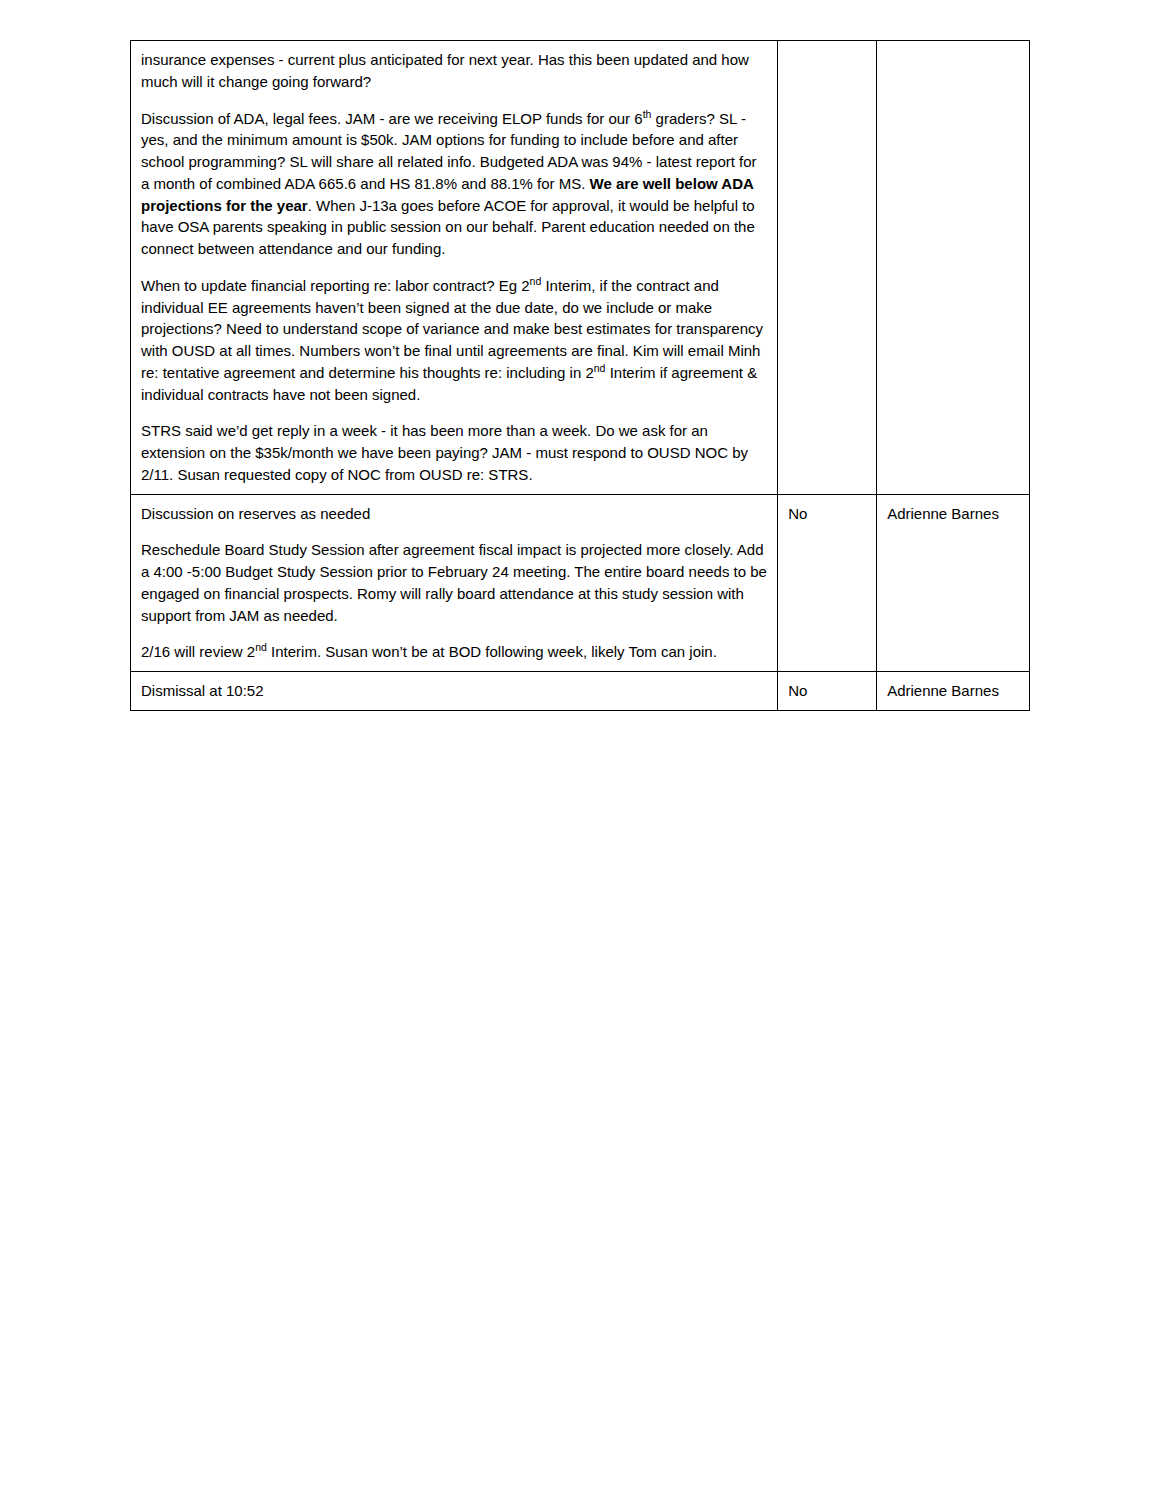| insurance expenses - current plus anticipated for next year. Has this been updated and how much will it change going forward? Discussion of ADA, legal fees. JAM - are we receiving ELOP funds for our 6 th graders? SL - yes, and the minimum amount is $50k. JAM options for funding to include before and after school programming? SL will share all related info. Budgeted ADA was 94% - latest report for a month of combined ADA 665.6 and HS 81.8% and 88.1% for MS. We are well below ADA projections for the year . When J-13a goes before ACOE for approval, it would be helpful to have OSA parents speaking in public session on our behalf. Parent education needed on the connect between attendance and our funding. When to update financial reporting re: labor contract? Eg 2 nd Interim, if the contract and individual EE agreements haven’t been signed at the due date, do we include or make projections? Need to understand scope of variance and make best estimates for transparency with OUSD at all times. Numbers won’t be final until agreements are final. Kim will email Minh re: tentative agreement and determine his thoughts re: including in 2 nd Interim if agreement & individual contracts have not been signed. STRS said we’d get reply in a week - it has been more than a week. Do we ask for an extension on the $35k/month we have been paying? JAM - must respond to OUSD NOC by 2/11. Susan requested copy of NOC from OUSD re: STRS. | | |
| Discussion on reserves as needed Reschedule Board Study Session after agreement fiscal impact is projected more closely. Add a 4:00 -5:00 Budget Study Session prior to February 24 meeting. The entire board needs to be engaged on financial prospects. Romy will rally board attendance at this study session with support from JAM as needed. 2/16 will review 2 nd Interim. Susan won’t be at BOD following week, likely Tom can join. | No | Adrienne Barnes |
| Dismissal at 10:52 | No | Adrienne Barnes |